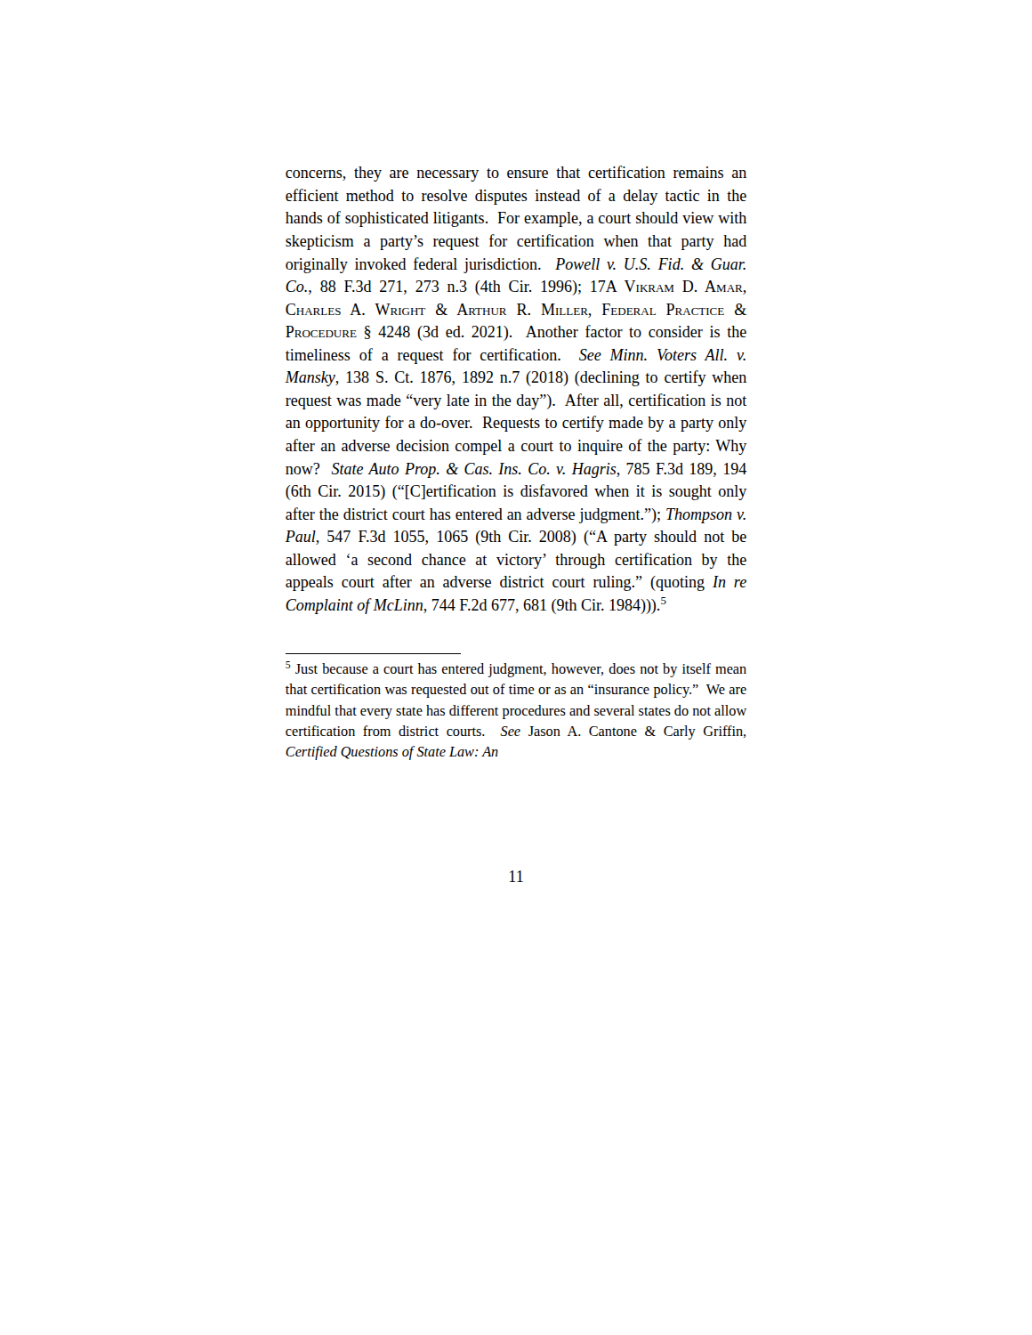concerns, they are necessary to ensure that certification remains an efficient method to resolve disputes instead of a delay tactic in the hands of sophisticated litigants. For example, a court should view with skepticism a party’s request for certification when that party had originally invoked federal jurisdiction. Powell v. U.S. Fid. & Guar. Co., 88 F.3d 271, 273 n.3 (4th Cir. 1996); 17A Vikram D. Amar, Charles A. Wright & Arthur R. Miller, Federal Practice & Procedure § 4248 (3d ed. 2021). Another factor to consider is the timeliness of a request for certification. See Minn. Voters All. v. Mansky, 138 S. Ct. 1876, 1892 n.7 (2018) (declining to certify when request was made “very late in the day”). After all, certification is not an opportunity for a do-over. Requests to certify made by a party only after an adverse decision compel a court to inquire of the party: Why now? State Auto Prop. & Cas. Ins. Co. v. Hagris, 785 F.3d 189, 194 (6th Cir. 2015) (“[C]ertification is disfavored when it is sought only after the district court has entered an adverse judgment.”); Thompson v. Paul, 547 F.3d 1055, 1065 (9th Cir. 2008) (“A party should not be allowed ‘a second chance at victory’ through certification by the appeals court after an adverse district court ruling.” (quoting In re Complaint of McLinn, 744 F.2d 677, 681 (9th Cir. 1984))).5
5 Just because a court has entered judgment, however, does not by itself mean that certification was requested out of time or as an “insurance policy.” We are mindful that every state has different procedures and several states do not allow certification from district courts. See Jason A. Cantone & Carly Griffin, Certified Questions of State Law: An
11